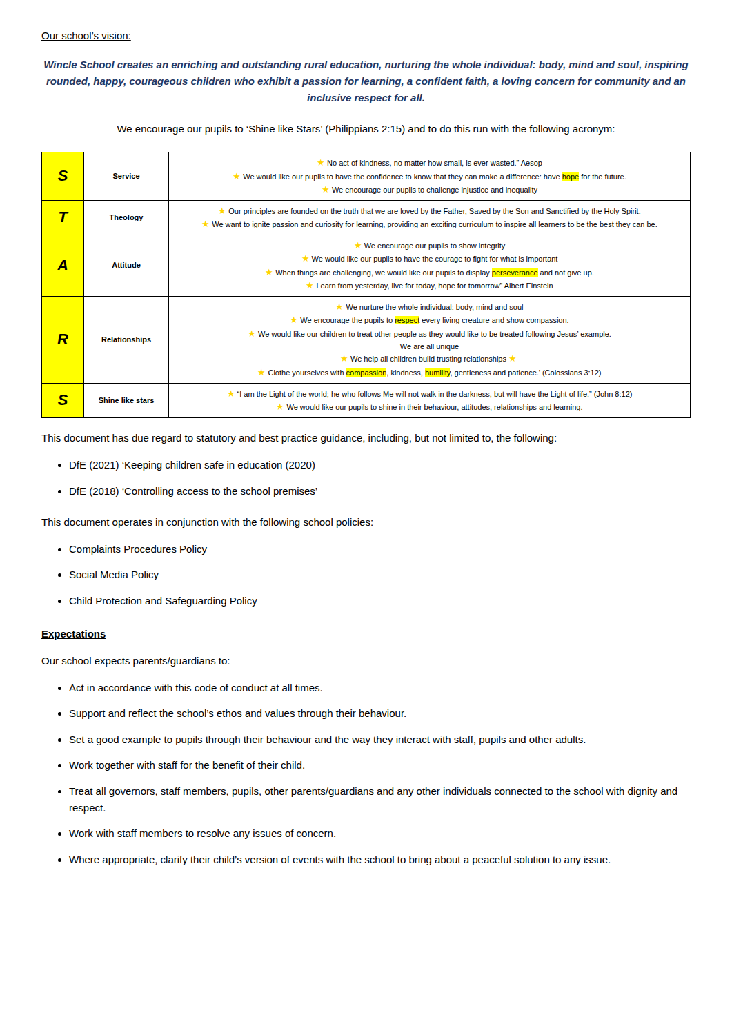Our school’s vision:
Wincle School creates an enriching and outstanding rural education, nurturing the whole individual: body, mind and soul, inspiring rounded, happy, courageous children who exhibit a passion for learning, a confident faith, a loving concern for community and an inclusive respect for all.
We encourage our pupils to ‘Shine like Stars’ (Philippians 2:15) and to do this run with the following acronym:
| S | Service | ★ No act of kindness, no matter how small, is ever wasted.” Aesop ★ We would like our pupils to have the confidence to know that they can make a difference: have hope for the future. ★ We encourage our pupils to challenge injustice and inequality |
| T | Theology | ★ Our principles are founded on the truth that we are loved by the Father, Saved by the Son and Sanctified by the Holy Spirit. ★ We want to ignite passion and curiosity for learning, providing an exciting curriculum to inspire all learners to be the best they can be. |
| A | Attitude | ★ We encourage our pupils to show integrity ★ We would like our pupils to have the courage to fight for what is important ★ When things are challenging, we would like our pupils to display perseverance and not give up. ★ Learn from yesterday, live for today, hope for tomorrow” Albert Einstein |
| R | Relationships | ★ We nurture the whole individual: body, mind and soul ★ We encourage the pupils to respect every living creature and show compassion. ★ We would like our children to treat other people as they would like to be treated following Jesus’ example. We are all unique ★ We help all children build trusting relationships ★ ★ Clothe yourselves with compassion , kindness, humility , gentleness and patience.’ (Colossians 3:12) |
| S | Shine like stars | ★ “I am the Light of the world; he who follows Me will not walk in the darkness, but will have the Light of life.” (John 8:12) ★ We would like our pupils to shine in their behaviour, attitudes, relationships and learning. |
This document has due regard to statutory and best practice guidance, including, but not limited to, the following:
DfE (2021) ‘Keeping children safe in education (2020)
DfE (2018) ‘Controlling access to the school premises’
This document operates in conjunction with the following school policies:
Complaints Procedures Policy
Social Media Policy
Child Protection and Safeguarding Policy
Expectations
Our school expects parents/guardians to:
Act in accordance with this code of conduct at all times.
Support and reflect the school’s ethos and values through their behaviour.
Set a good example to pupils through their behaviour and the way they interact with staff, pupils and other adults.
Work together with staff for the benefit of their child.
Treat all governors, staff members, pupils, other parents/guardians and any other individuals connected to the school with dignity and respect.
Work with staff members to resolve any issues of concern.
Where appropriate, clarify their child’s version of events with the school to bring about a peaceful solution to any issue.